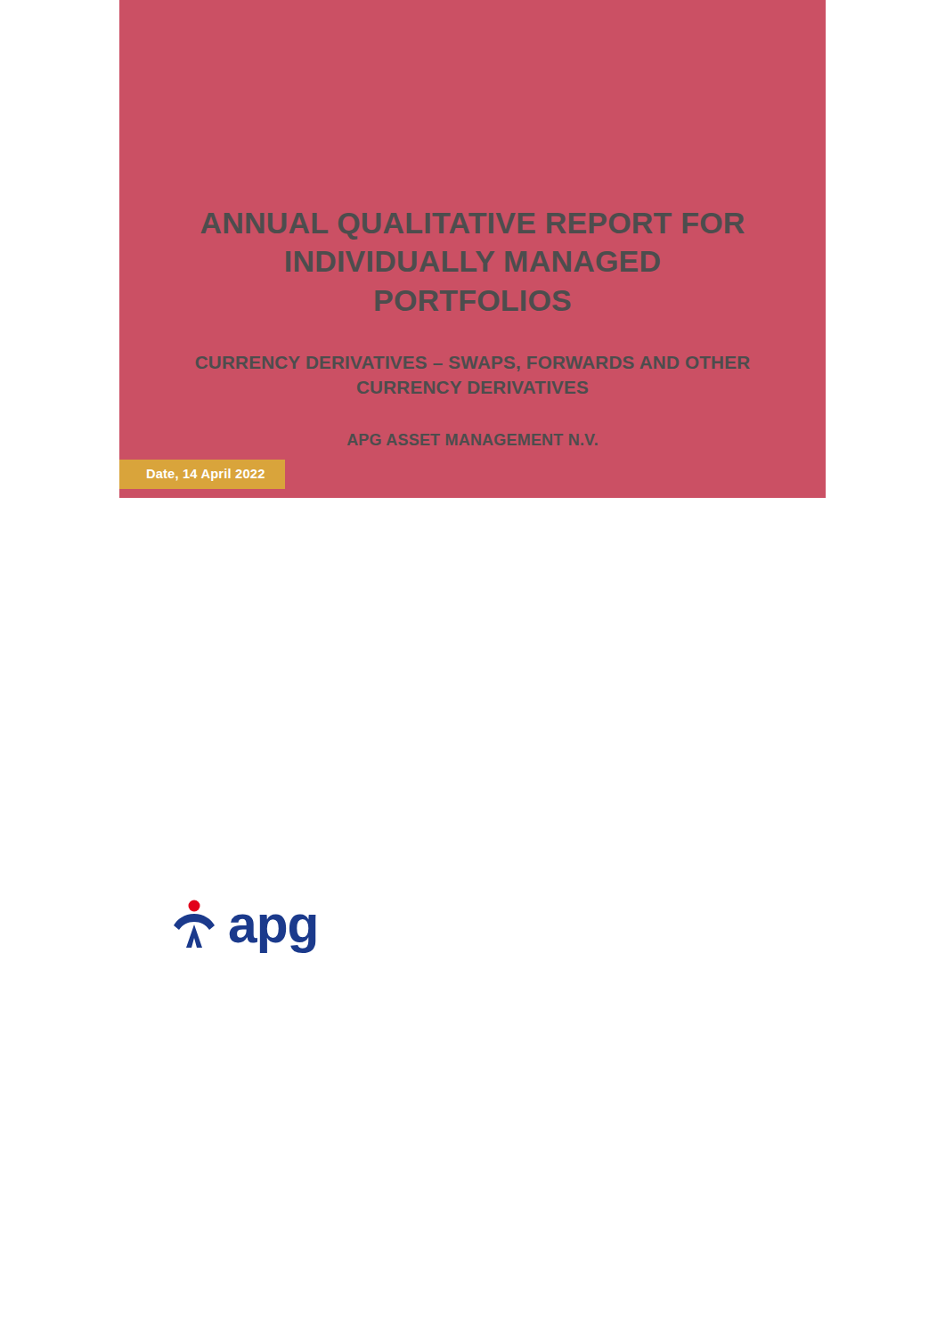ANNUAL QUALITATIVE REPORT FOR
INDIVIDUALLY MANAGED PORTFOLIOS
CURRENCY DERIVATIVES – SWAPS, FORWARDS AND OTHER
CURRENCY DERIVATIVES
APG ASSET MANAGEMENT N.V.
Date, 14 April 2022
apg